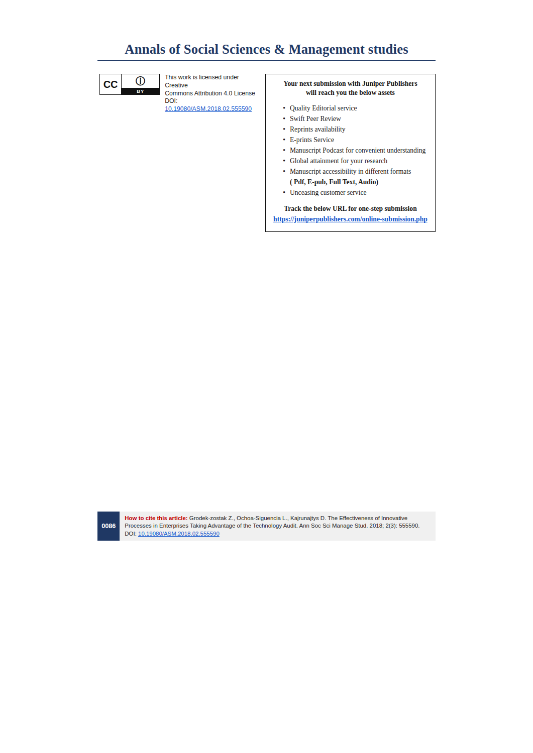Annals of Social Sciences & Management studies
CC
ⓘ
BY
This work is licensed under Creative
Commons Attribution 4.0 License
DOI: 10.19080/ASM.2018.02.555590
Your next submission with Juniper Publishers
will reach you the below assets
Quality Editorial service
Swift Peer Review
Reprints availability
E-prints Service
Manuscript Podcast for convenient understanding
Global attainment for your research
Manuscript accessibility in different formats
( Pdf, E-pub, Full Text, Audio)
Unceasing customer service
Track the below URL for one-step submission
https://juniperpublishers.com/online-submission.php
0086
How to cite this article: Grodek-zostak Z., Ochoa-Siguencia L., Kajrunajtys D. The Effectiveness of Innovative Processes in Enterprises Taking Advantage of the Technology Audit. Ann Soc Sci Manage Stud. 2018; 2(3): 555590. DOI: 10.19080/ASM.2018.02.555590